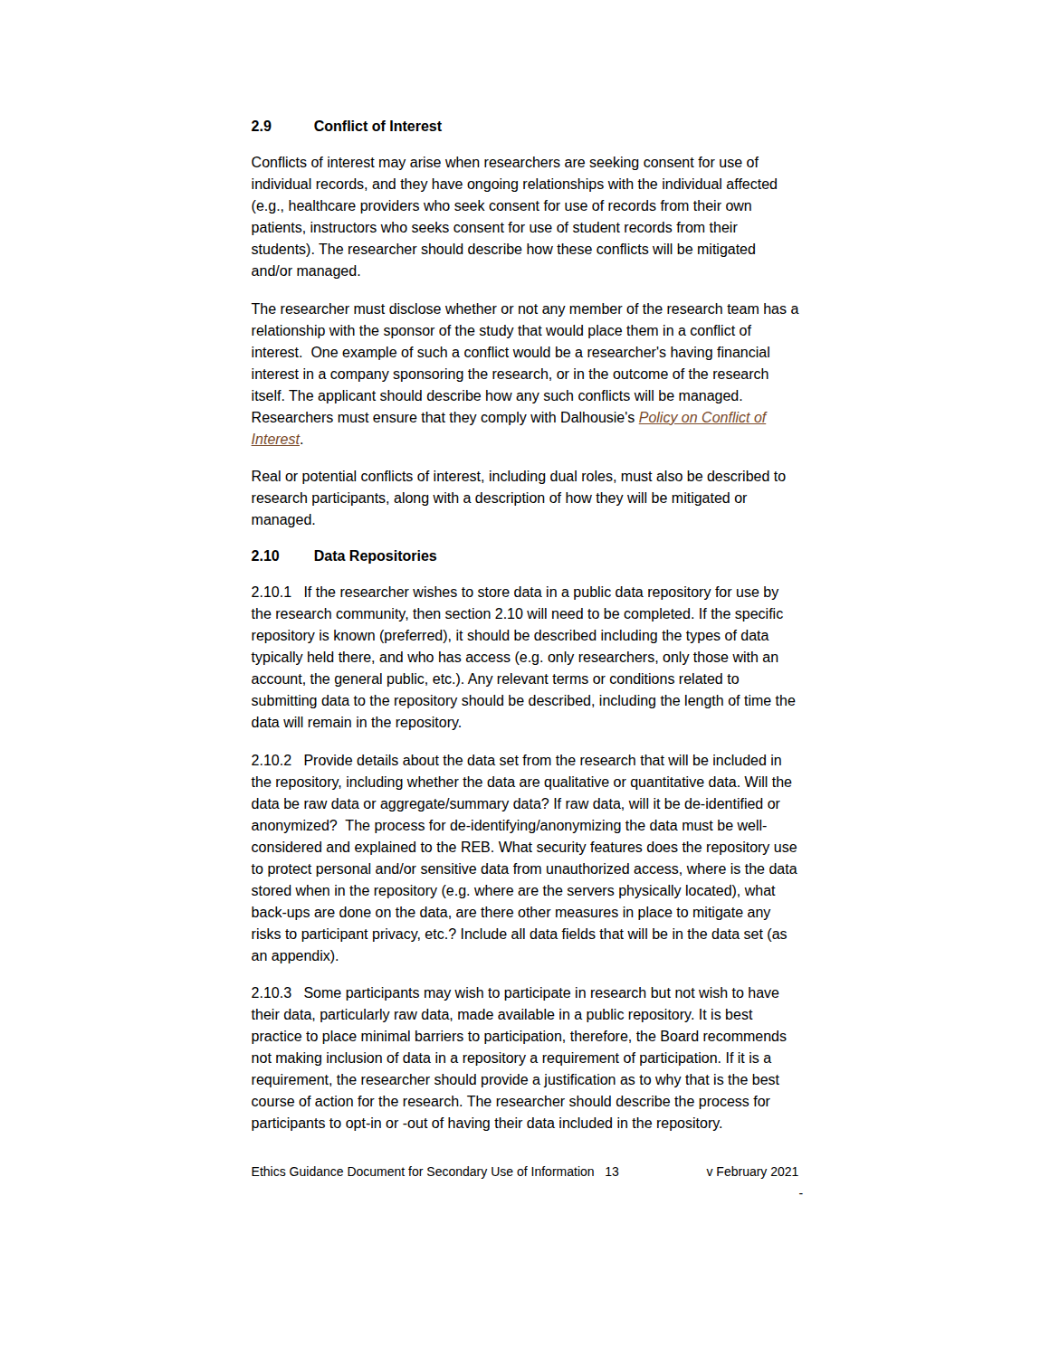2.9 Conflict of Interest
Conflicts of interest may arise when researchers are seeking consent for use of individual records, and they have ongoing relationships with the individual affected (e.g., healthcare providers who seek consent for use of records from their own patients, instructors who seeks consent for use of student records from their students). The researcher should describe how these conflicts will be mitigated and/or managed.
The researcher must disclose whether or not any member of the research team has a relationship with the sponsor of the study that would place them in a conflict of interest. One example of such a conflict would be a researcher's having financial interest in a company sponsoring the research, or in the outcome of the research itself. The applicant should describe how any such conflicts will be managed. Researchers must ensure that they comply with Dalhousie's Policy on Conflict of Interest.
Real or potential conflicts of interest, including dual roles, must also be described to research participants, along with a description of how they will be mitigated or managed.
2.10 Data Repositories
2.10.1 If the researcher wishes to store data in a public data repository for use by the research community, then section 2.10 will need to be completed. If the specific repository is known (preferred), it should be described including the types of data typically held there, and who has access (e.g. only researchers, only those with an account, the general public, etc.). Any relevant terms or conditions related to submitting data to the repository should be described, including the length of time the data will remain in the repository.
2.10.2 Provide details about the data set from the research that will be included in the repository, including whether the data are qualitative or quantitative data. Will the data be raw data or aggregate/summary data? If raw data, will it be de-identified or anonymized? The process for de-identifying/anonymizing the data must be well-considered and explained to the REB. What security features does the repository use to protect personal and/or sensitive data from unauthorized access, where is the data stored when in the repository (e.g. where are the servers physically located), what back-ups are done on the data, are there other measures in place to mitigate any risks to participant privacy, etc.? Include all data fields that will be in the data set (as an appendix).
2.10.3 Some participants may wish to participate in research but not wish to have their data, particularly raw data, made available in a public repository. It is best practice to place minimal barriers to participation, therefore, the Board recommends not making inclusion of data in a repository a requirement of participation. If it is a requirement, the researcher should provide a justification as to why that is the best course of action for the research. The researcher should describe the process for participants to opt-in or -out of having their data included in the repository.
Ethics Guidance Document for Secondary Use of Information 13 v February 2021
-